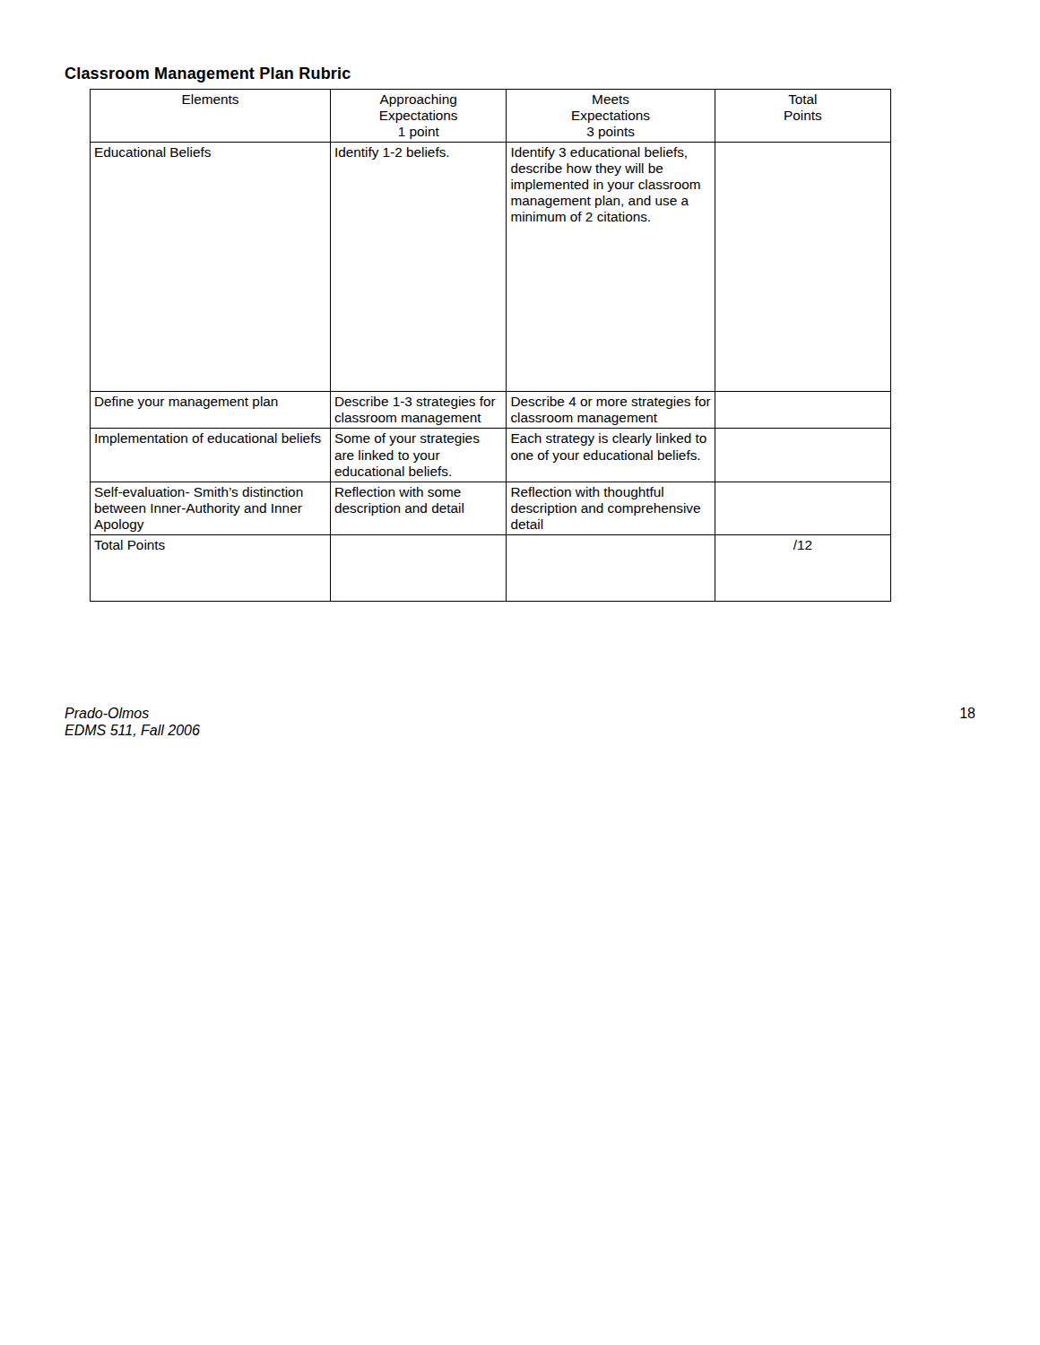Classroom Management Plan Rubric
| Elements | Approaching Expectations 1 point | Meets Expectations 3 points | Total Points |
| --- | --- | --- | --- |
| Educational Beliefs | Identify 1-2 beliefs. | Identify 3 educational beliefs, describe how they will be implemented in your classroom management plan, and use a minimum of 2 citations. | |
| Define your management plan | Describe 1-3 strategies for classroom management | Describe 4 or more strategies for classroom management | |
| Implementation of educational beliefs | Some of your strategies are linked to your educational beliefs. | Each strategy is clearly linked to one of your educational beliefs. | |
| Self-evaluation- Smith’s distinction between Inner-Authority and Inner Apology | Reflection with some description and detail | Reflection with thoughtful description and comprehensive detail | |
| Total Points | | | /12 |
Prado-Olmos
EDMS 511, Fall 2006
18